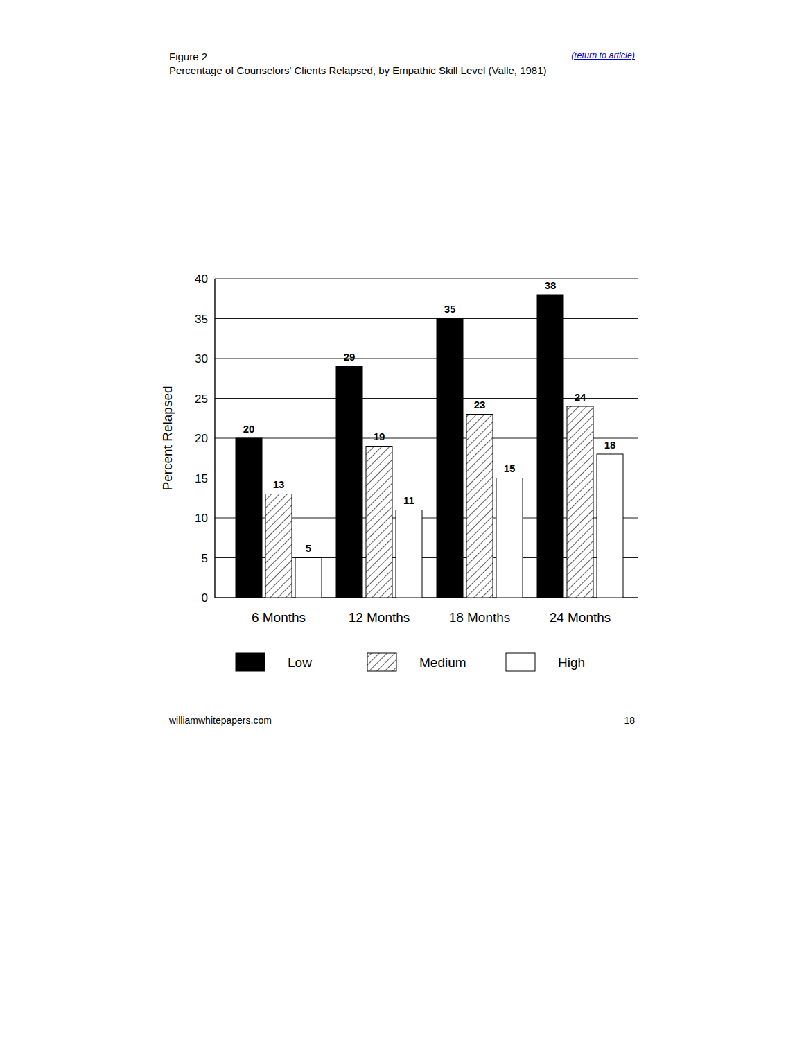Figure 2
Percentage of Counselors' Clients Relapsed, by Empathic Skill Level (Valle, 1981)
(return to article)
40 35 30 25 20 15 10 5 0 Percent Relapsed 20 13 5 6 Months 29 19 11 12 Months 35 23 15 18 Months 38 24 18 24 Months Low Medium High
williamwhitepapers.com
18